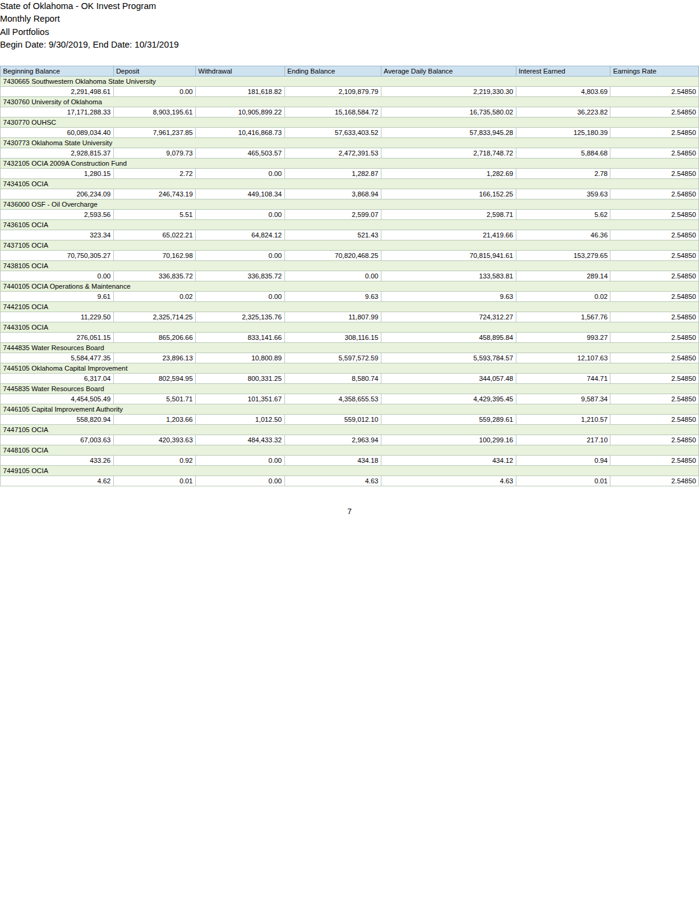State of Oklahoma - OK Invest Program
Monthly Report
All Portfolios
Begin Date: 9/30/2019, End Date: 10/31/2019
| Beginning Balance | Deposit | Withdrawal | Ending Balance | Average Daily Balance | Interest Earned | Earnings Rate |
| --- | --- | --- | --- | --- | --- | --- |
| 7430665 Southwestern Oklahoma State University |
| 2,291,498.61 | 0.00 | 181,618.82 | 2,109,879.79 | 2,219,330.30 | 4,803.69 | 2.54850 |
| 7430760 University of Oklahoma |
| 17,171,288.33 | 8,903,195.61 | 10,905,899.22 | 15,168,584.72 | 16,735,580.02 | 36,223.82 | 2.54850 |
| 7430770 OUHSC |
| 60,089,034.40 | 7,961,237.85 | 10,416,868.73 | 57,633,403.52 | 57,833,945.28 | 125,180.39 | 2.54850 |
| 7430773 Oklahoma State University |
| 2,928,815.37 | 9,079.73 | 465,503.57 | 2,472,391.53 | 2,718,748.72 | 5,884.68 | 2.54850 |
| 7432105 OCIA 2009A Construction Fund |
| 1,280.15 | 2.72 | 0.00 | 1,282.87 | 1,282.69 | 2.78 | 2.54850 |
| 7434105 OCIA |
| 206,234.09 | 246,743.19 | 449,108.34 | 3,868.94 | 166,152.25 | 359.63 | 2.54850 |
| 7436000 OSF - Oil Overcharge |
| 2,593.56 | 5.51 | 0.00 | 2,599.07 | 2,598.71 | 5.62 | 2.54850 |
| 7436105 OCIA |
| 323.34 | 65,022.21 | 64,824.12 | 521.43 | 21,419.66 | 46.36 | 2.54850 |
| 7437105 OCIA |
| 70,750,305.27 | 70,162.98 | 0.00 | 70,820,468.25 | 70,815,941.61 | 153,279.65 | 2.54850 |
| 7438105 OCIA |
| 0.00 | 336,835.72 | 336,835.72 | 0.00 | 133,583.81 | 289.14 | 2.54850 |
| 7440105 OCIA Operations & Maintenance |
| 9.61 | 0.02 | 0.00 | 9.63 | 9.63 | 0.02 | 2.54850 |
| 7442105 OCIA |
| 11,229.50 | 2,325,714.25 | 2,325,135.76 | 11,807.99 | 724,312.27 | 1,567.76 | 2.54850 |
| 7443105 OCIA |
| 276,051.15 | 865,206.66 | 833,141.66 | 308,116.15 | 458,895.84 | 993.27 | 2.54850 |
| 7444835 Water Resources Board |
| 5,584,477.35 | 23,896.13 | 10,800.89 | 5,597,572.59 | 5,593,784.57 | 12,107.63 | 2.54850 |
| 7445105 Oklahoma Capital Improvement |
| 6,317.04 | 802,594.95 | 800,331.25 | 8,580.74 | 344,057.48 | 744.71 | 2.54850 |
| 7445835 Water Resources Board |
| 4,454,505.49 | 5,501.71 | 101,351.67 | 4,358,655.53 | 4,429,395.45 | 9,587.34 | 2.54850 |
| 7446105 Capital Improvement Authority |
| 558,820.94 | 1,203.66 | 1,012.50 | 559,012.10 | 559,289.61 | 1,210.57 | 2.54850 |
| 7447105 OCIA |
| 67,003.63 | 420,393.63 | 484,433.32 | 2,963.94 | 100,299.16 | 217.10 | 2.54850 |
| 7448105 OCIA |
| 433.26 | 0.92 | 0.00 | 434.18 | 434.12 | 0.94 | 2.54850 |
| 7449105 OCIA |
| 4.62 | 0.01 | 0.00 | 4.63 | 4.63 | 0.01 | 2.54850 |
7